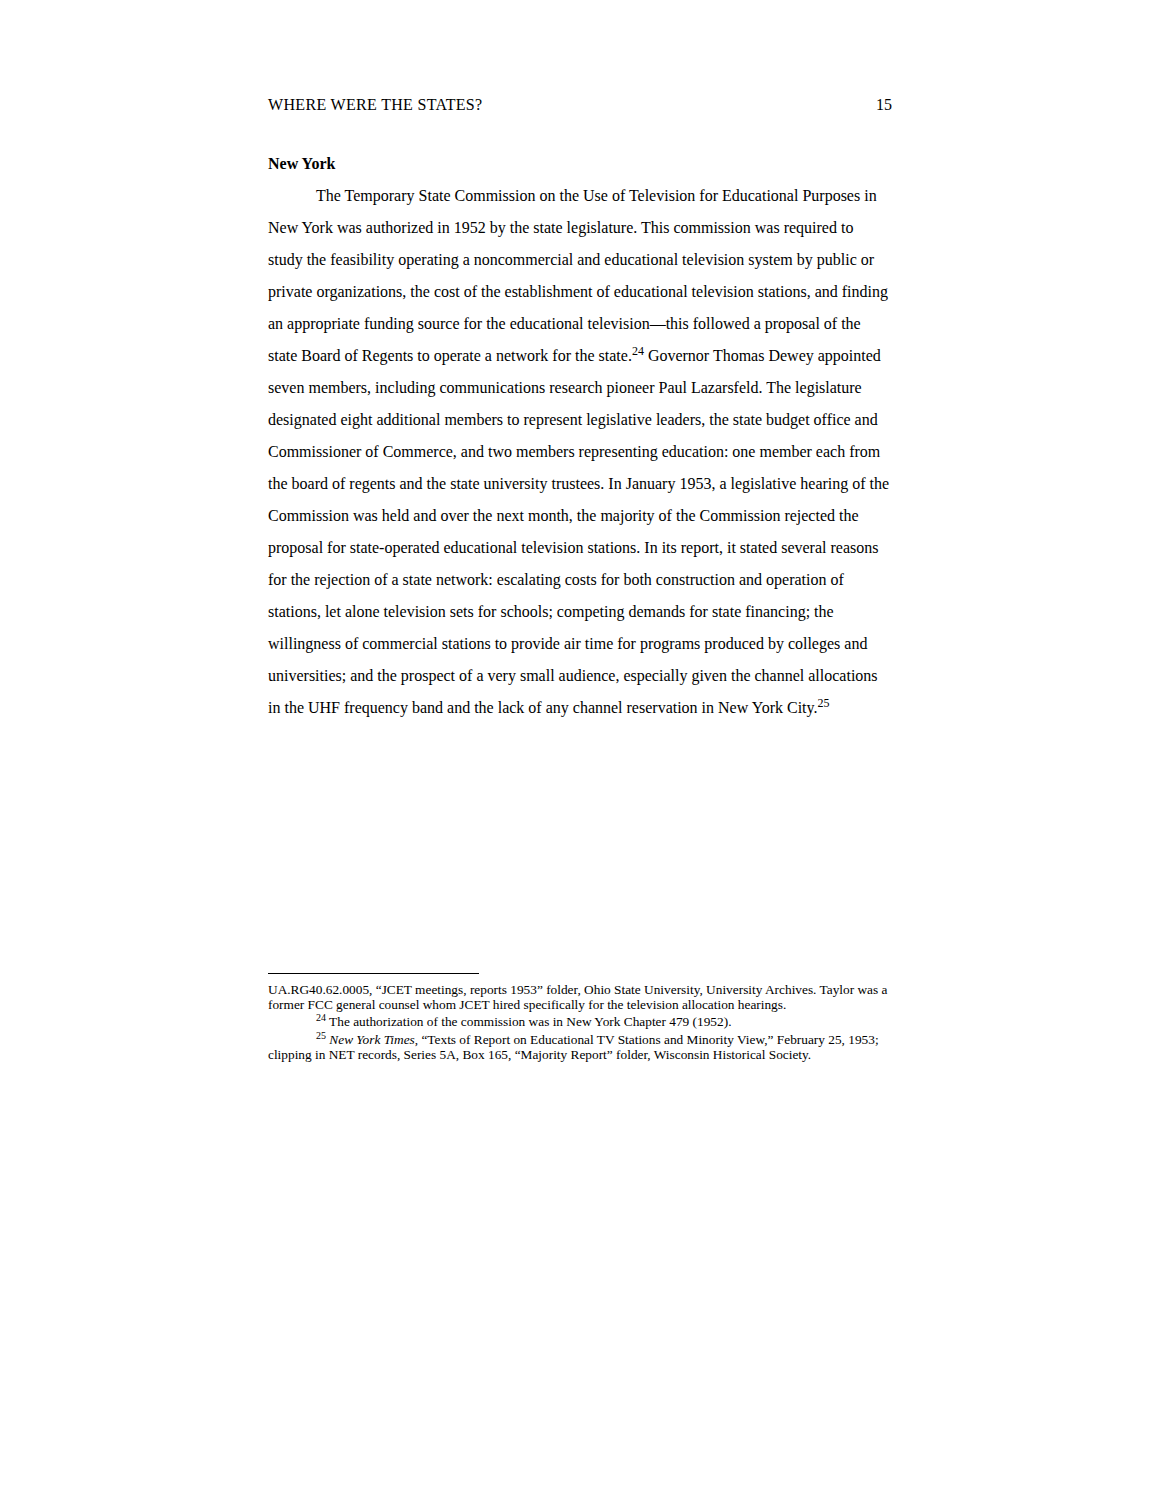WHERE WERE THE STATES? 15
New York
The Temporary State Commission on the Use of Television for Educational Purposes in New York was authorized in 1952 by the state legislature. This commission was required to study the feasibility operating a noncommercial and educational television system by public or private organizations, the cost of the establishment of educational television stations, and finding an appropriate funding source for the educational television—this followed a proposal of the state Board of Regents to operate a network for the state.24 Governor Thomas Dewey appointed seven members, including communications research pioneer Paul Lazarsfeld. The legislature designated eight additional members to represent legislative leaders, the state budget office and Commissioner of Commerce, and two members representing education: one member each from the board of regents and the state university trustees. In January 1953, a legislative hearing of the Commission was held and over the next month, the majority of the Commission rejected the proposal for state-operated educational television stations. In its report, it stated several reasons for the rejection of a state network: escalating costs for both construction and operation of stations, let alone television sets for schools; competing demands for state financing; the willingness of commercial stations to provide air time for programs produced by colleges and universities; and the prospect of a very small audience, especially given the channel allocations in the UHF frequency band and the lack of any channel reservation in New York City.25
UA.RG40.62.0005, “JCET meetings, reports 1953” folder, Ohio State University, University Archives. Taylor was a former FCC general counsel whom JCET hired specifically for the television allocation hearings.
24 The authorization of the commission was in New York Chapter 479 (1952).
25 New York Times, “Texts of Report on Educational TV Stations and Minority View,” February 25, 1953; clipping in NET records, Series 5A, Box 165, “Majority Report” folder, Wisconsin Historical Society.